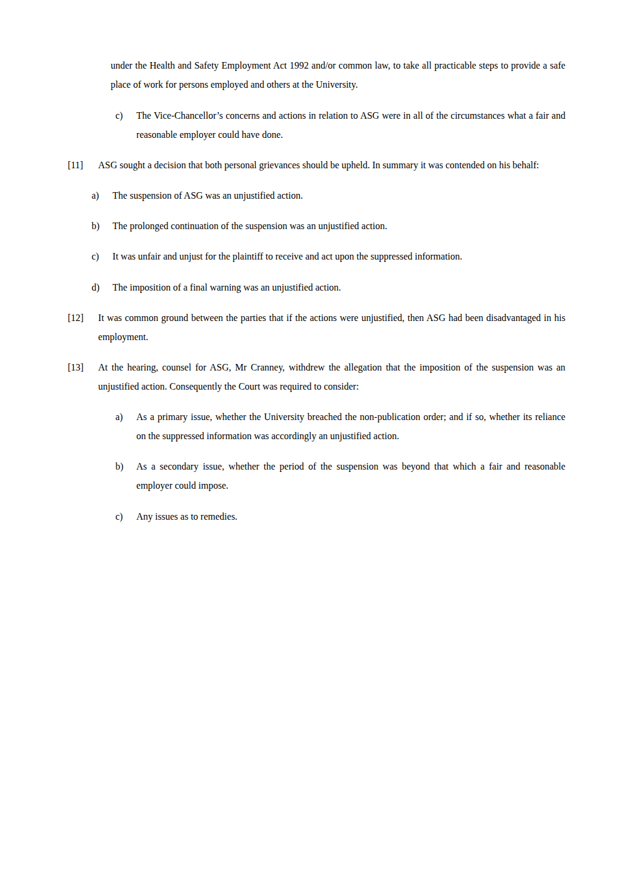under the Health and Safety Employment Act 1992 and/or common law, to take all practicable steps to provide a safe place of work for persons employed and others at the University.
c)
The Vice-Chancellor’s concerns and actions in relation to ASG were in all of the circumstances what a fair and reasonable employer could have done.
[11]
ASG sought a decision that both personal grievances should be upheld. In summary it was contended on his behalf:
a)
The suspension of ASG was an unjustified action.
b)
The prolonged continuation of the suspension was an unjustified action.
c)
It was unfair and unjust for the plaintiff to receive and act upon the suppressed information.
d)
The imposition of a final warning was an unjustified action.
[12]
It was common ground between the parties that if the actions were unjustified, then ASG had been disadvantaged in his employment.
[13]
At the hearing, counsel for ASG, Mr Cranney, withdrew the allegation that the imposition of the suspension was an unjustified action. Consequently the Court was required to consider:
a)
As a primary issue, whether the University breached the non-publication order; and if so, whether its reliance on the suppressed information was accordingly an unjustified action.
b)
As a secondary issue, whether the period of the suspension was beyond that which a fair and reasonable employer could impose.
c)
Any issues as to remedies.